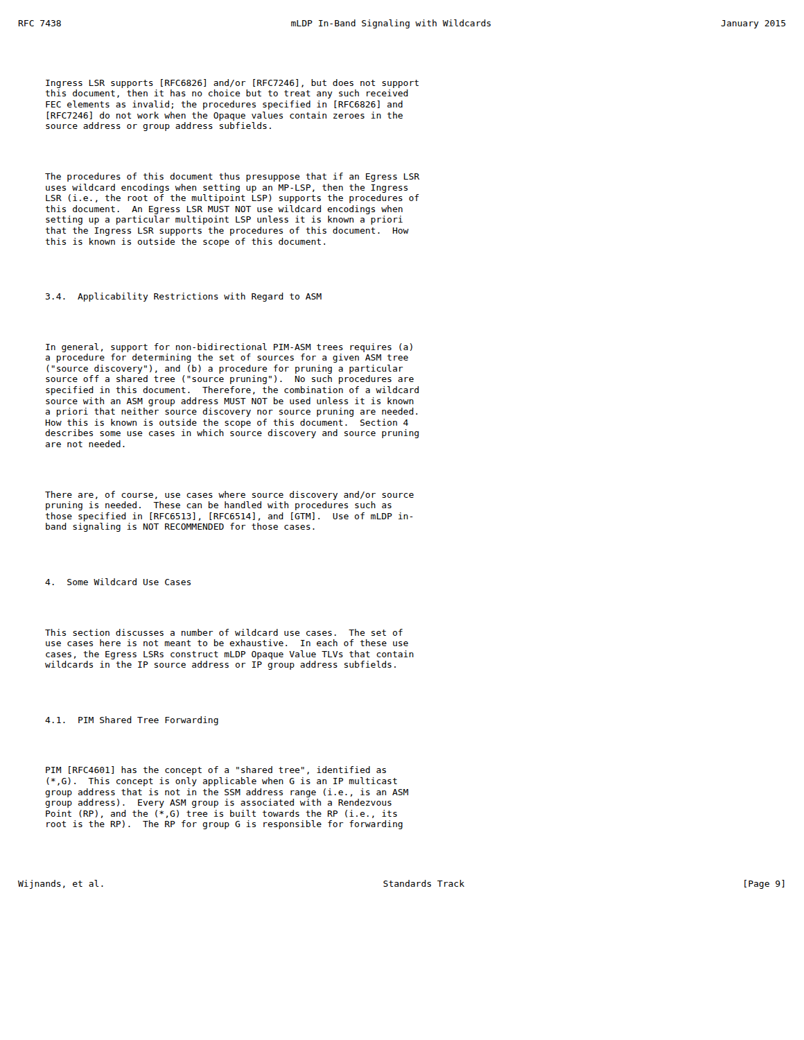RFC 7438 mLDP In-Band Signaling with Wildcards January 2015
Ingress LSR supports [RFC6826] and/or [RFC7246], but does not support this document, then it has no choice but to treat any such received FEC elements as invalid; the procedures specified in [RFC6826] and [RFC7246] do not work when the Opaque values contain zeroes in the source address or group address subfields.
The procedures of this document thus presuppose that if an Egress LSR uses wildcard encodings when setting up an MP-LSP, then the Ingress LSR (i.e., the root of the multipoint LSP) supports the procedures of this document. An Egress LSR MUST NOT use wildcard encodings when setting up a particular multipoint LSP unless it is known a priori that the Ingress LSR supports the procedures of this document. How this is known is outside the scope of this document.
3.4. Applicability Restrictions with Regard to ASM
In general, support for non-bidirectional PIM-ASM trees requires (a) a procedure for determining the set of sources for a given ASM tree ("source discovery"), and (b) a procedure for pruning a particular source off a shared tree ("source pruning"). No such procedures are specified in this document. Therefore, the combination of a wildcard source with an ASM group address MUST NOT be used unless it is known a priori that neither source discovery nor source pruning are needed. How this is known is outside the scope of this document. Section 4 describes some use cases in which source discovery and source pruning are not needed.
There are, of course, use cases where source discovery and/or source pruning is needed. These can be handled with procedures such as those specified in [RFC6513], [RFC6514], and [GTM]. Use of mLDP in- band signaling is NOT RECOMMENDED for those cases.
4. Some Wildcard Use Cases
This section discusses a number of wildcard use cases. The set of use cases here is not meant to be exhaustive. In each of these use cases, the Egress LSRs construct mLDP Opaque Value TLVs that contain wildcards in the IP source address or IP group address subfields.
4.1. PIM Shared Tree Forwarding
PIM [RFC4601] has the concept of a "shared tree", identified as (*,G). This concept is only applicable when G is an IP multicast group address that is not in the SSM address range (i.e., is an ASM group address). Every ASM group is associated with a Rendezvous Point (RP), and the (*,G) tree is built towards the RP (i.e., its root is the RP). The RP for group G is responsible for forwarding
Wijnands, et al. Standards Track[Page 9]